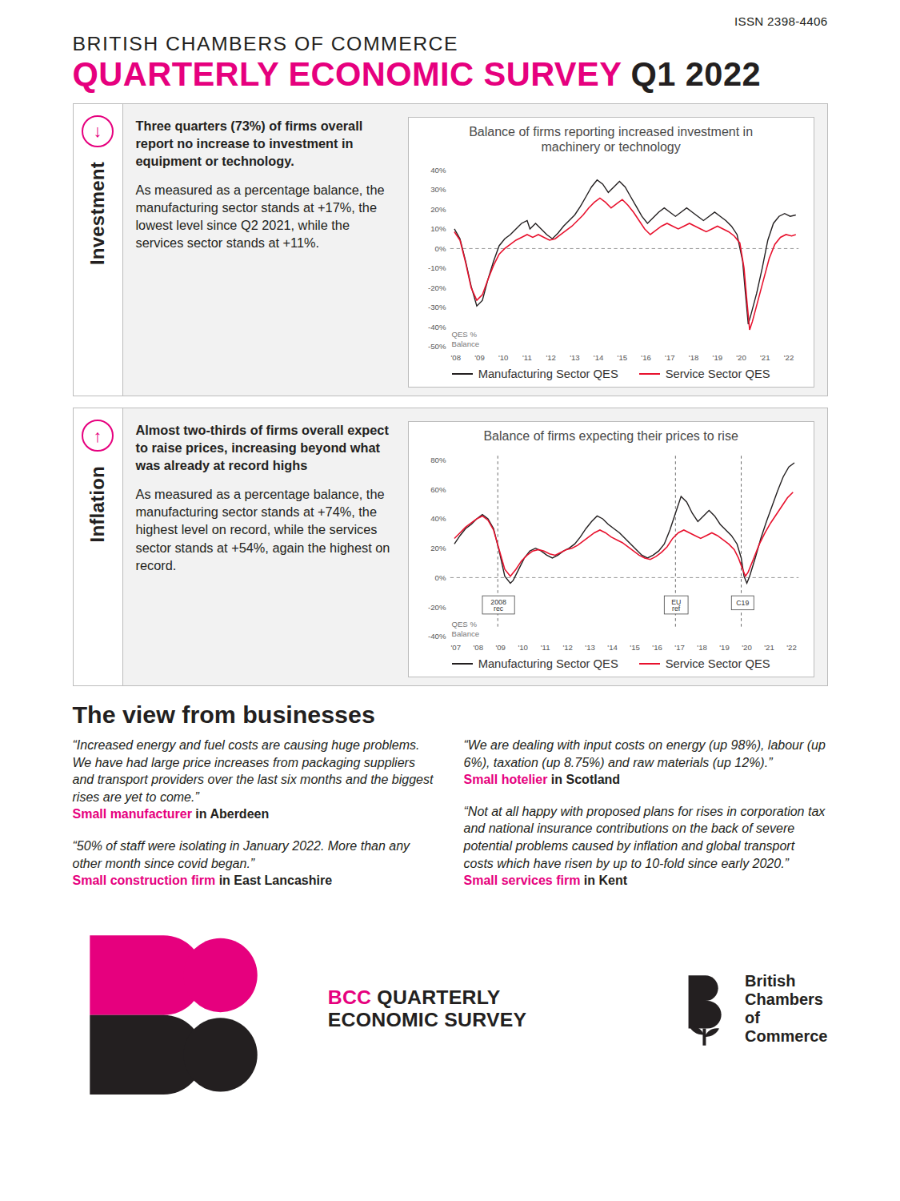ISSN 2398-4406
British Chambers of Commerce
Quarterly Economic Survey Q1 2022
↓
Investment
Three quarters (73%) of firms overall report no increase to investment in equipment or technology.
As measured as a percentage balance, the manufacturing sector stands at +17%, the lowest level since Q2 2021, while the services sector stands at +11%.
Balance of firms reporting increased investment in
machinery or technology
40% 30% 20% 10% 0% -10% -20% -30% -40% -50% QES % Balance '08 '09 '10 '11 '12 '13 '14 '15 '16 '17 '18 '19 '20 '21 '22
Manufacturing Sector QES Service Sector QES
↑
Inflation
Almost two-thirds of firms overall expect to raise prices, increasing beyond what was already at record highs
As measured as a percentage balance, the manufacturing sector stands at +74%, the highest level on record, while the services sector stands at +54%, again the highest on record.
Balance of firms expecting their prices to rise
80% 60% 40% 20% 0% -20% -40% QES % Balance 2008 rec EU ref C19 '07 '08 '09 '10 '11 '12 '13 '14 '15 '16 '17 '18 '19 '20 '21 '22
Manufacturing Sector QES Service Sector QES
The view from businesses
“Increased energy and fuel costs are causing huge problems. We have had large price increases from packaging suppliers and transport providers over the last six months and the biggest rises are yet to come.”
Small manufacturer in Aberdeen
“50% of staff were isolating in January 2022. More than any other month since covid began.”
Small construction firm in East Lancashire
“We are dealing with input costs on energy (up 98%), labour (up 6%), taxation (up 8.75%) and raw materials (up 12%).”
Small hotelier in Scotland
“Not at all happy with proposed plans for rises in corporation tax and national insurance contributions on the back of severe potential problems caused by inflation and global transport costs which have risen by up to 10-fold since early 2020.”
Small services firm in Kent
BCC Quarterly Economic Survey
British
Chambers of
Commerce